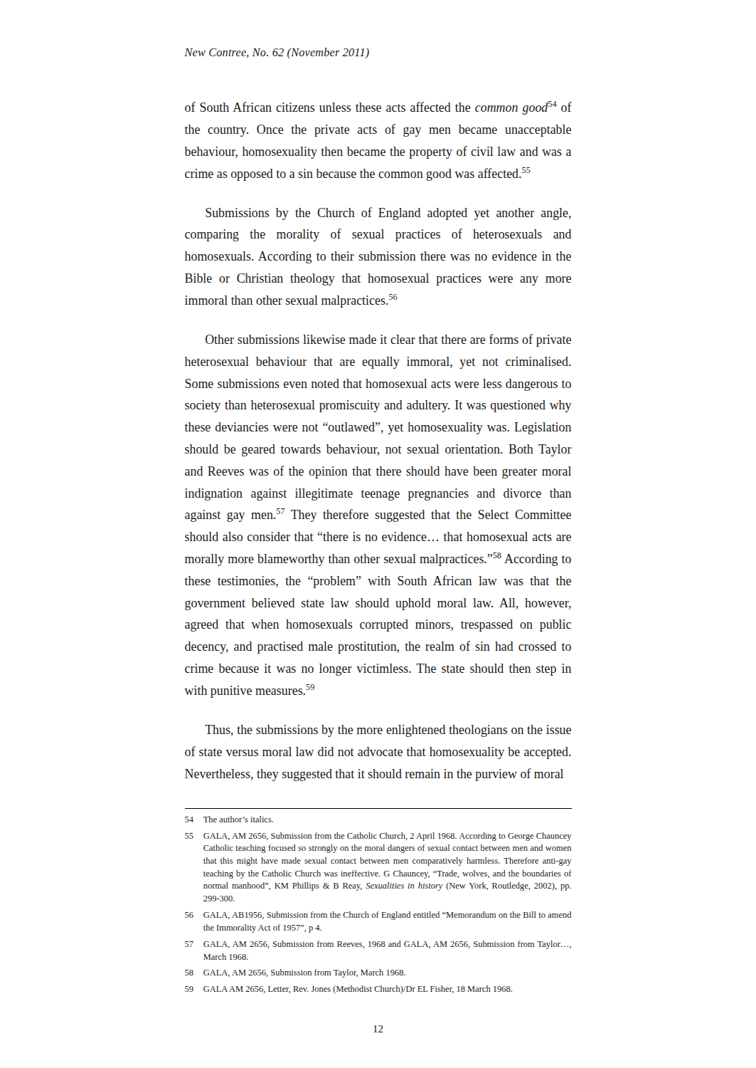New Contree, No. 62 (November 2011)
of South African citizens unless these acts affected the common good54 of the country. Once the private acts of gay men became unacceptable behaviour, homosexuality then became the property of civil law and was a crime as opposed to a sin because the common good was affected.55
Submissions by the Church of England adopted yet another angle, comparing the morality of sexual practices of heterosexuals and homosexuals. According to their submission there was no evidence in the Bible or Christian theology that homosexual practices were any more immoral than other sexual malpractices.56
Other submissions likewise made it clear that there are forms of private heterosexual behaviour that are equally immoral, yet not criminalised. Some submissions even noted that homosexual acts were less dangerous to society than heterosexual promiscuity and adultery. It was questioned why these deviancies were not “outlawed”, yet homosexuality was. Legislation should be geared towards behaviour, not sexual orientation. Both Taylor and Reeves was of the opinion that there should have been greater moral indignation against illegitimate teenage pregnancies and divorce than against gay men.57 They therefore suggested that the Select Committee should also consider that “there is no evidence… that homosexual acts are morally more blameworthy than other sexual malpractices.”58 According to these testimonies, the “problem” with South African law was that the government believed state law should uphold moral law. All, however, agreed that when homosexuals corrupted minors, trespassed on public decency, and practised male prostitution, the realm of sin had crossed to crime because it was no longer victimless. The state should then step in with punitive measures.59
Thus, the submissions by the more enlightened theologians on the issue of state versus moral law did not advocate that homosexuality be accepted. Nevertheless, they suggested that it should remain in the purview of moral
The author’s italics.
GALA, AM 2656, Submission from the Catholic Church, 2 April 1968. According to George Chauncey Catholic teaching focused so strongly on the moral dangers of sexual contact between men and women that this might have made sexual contact between men comparatively harmless. Therefore anti-gay teaching by the Catholic Church was ineffective. G Chauncey, “Trade, wolves, and the boundaries of normal manhood”, KM Phillips & B Reay, Sexualities in history (New York, Routledge, 2002), pp. 299-300.
GALA, AB1956, Submission from the Church of England entitled “Memorandum on the Bill to amend the Immorality Act of 1957”, p 4.
GALA, AM 2656, Submission from Reeves, 1968 and GALA, AM 2656, Submission from Taylor…, March 1968.
GALA, AM 2656, Submission from Taylor, March 1968.
GALA AM 2656, Letter, Rev. Jones (Methodist Church)/Dr EL Fisher, 18 March 1968.
12